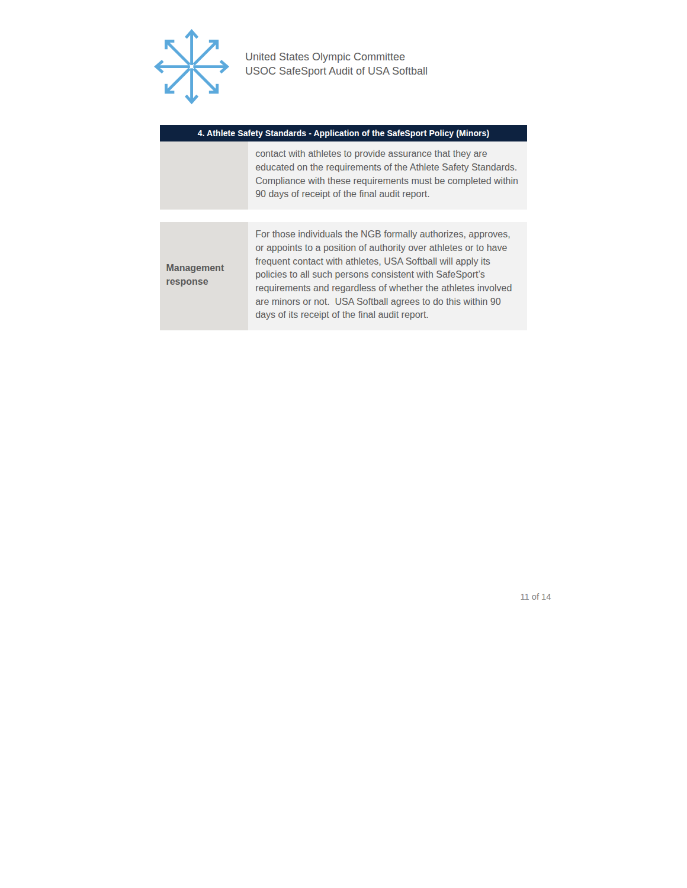United States Olympic Committee
USOC SafeSport Audit of USA Softball
| 4. Athlete Safety Standards - Application of the SafeSport Policy (Minors) |
| --- |
| | contact with athletes to provide assurance that they are educated on the requirements of the Athlete Safety Standards. Compliance with these requirements must be completed within 90 days of receipt of the final audit report. |
| Management response | For those individuals the NGB formally authorizes, approves, or appoints to a position of authority over athletes or to have frequent contact with athletes, USA Softball will apply its policies to all such persons consistent with SafeSport’s requirements and regardless of whether the athletes involved are minors or not. USA Softball agrees to do this within 90 days of its receipt of the final audit report. |
11 of 14